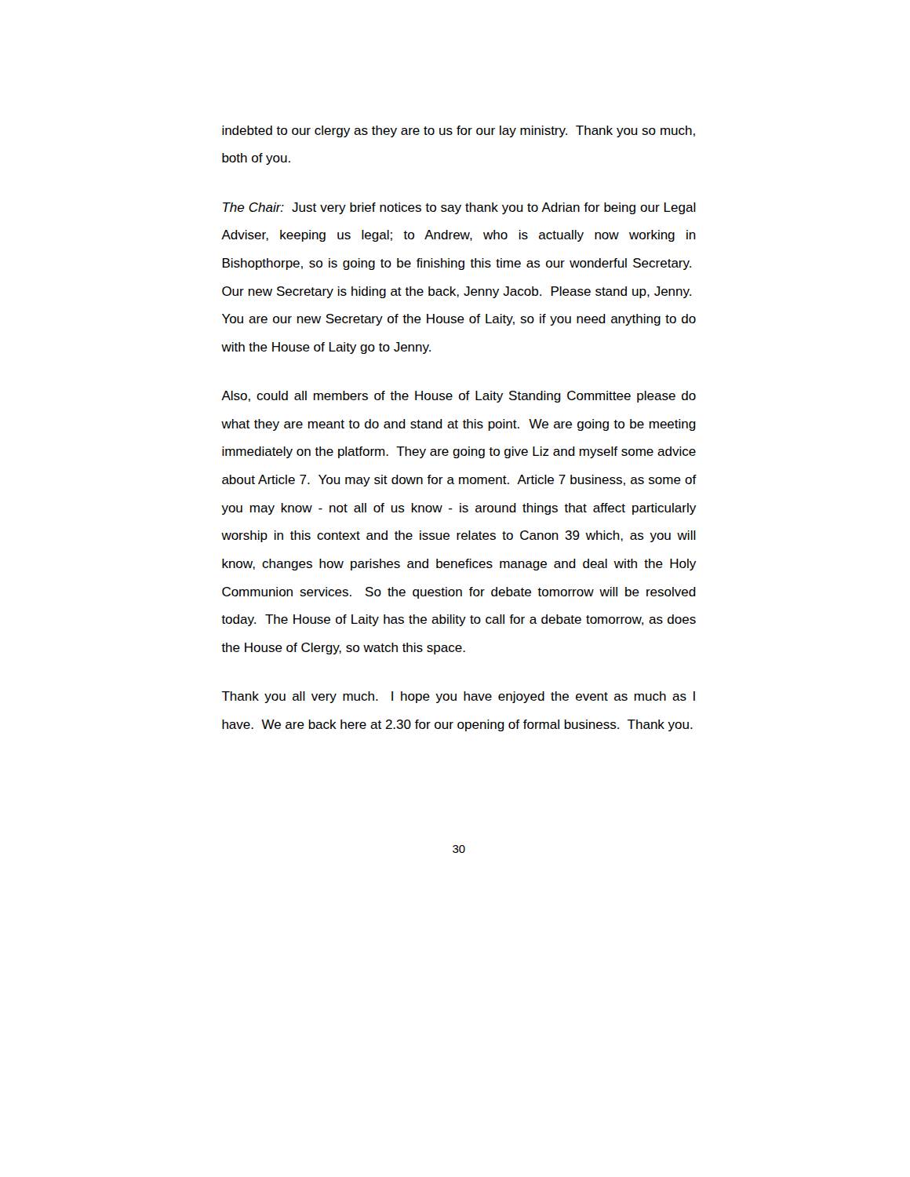indebted to our clergy as they are to us for our lay ministry. Thank you so much, both of you.
The Chair: Just very brief notices to say thank you to Adrian for being our Legal Adviser, keeping us legal; to Andrew, who is actually now working in Bishopthorpe, so is going to be finishing this time as our wonderful Secretary. Our new Secretary is hiding at the back, Jenny Jacob. Please stand up, Jenny. You are our new Secretary of the House of Laity, so if you need anything to do with the House of Laity go to Jenny.
Also, could all members of the House of Laity Standing Committee please do what they are meant to do and stand at this point. We are going to be meeting immediately on the platform. They are going to give Liz and myself some advice about Article 7. You may sit down for a moment. Article 7 business, as some of you may know - not all of us know - is around things that affect particularly worship in this context and the issue relates to Canon 39 which, as you will know, changes how parishes and benefices manage and deal with the Holy Communion services. So the question for debate tomorrow will be resolved today. The House of Laity has the ability to call for a debate tomorrow, as does the House of Clergy, so watch this space.
Thank you all very much. I hope you have enjoyed the event as much as I have. We are back here at 2.30 for our opening of formal business. Thank you.
30